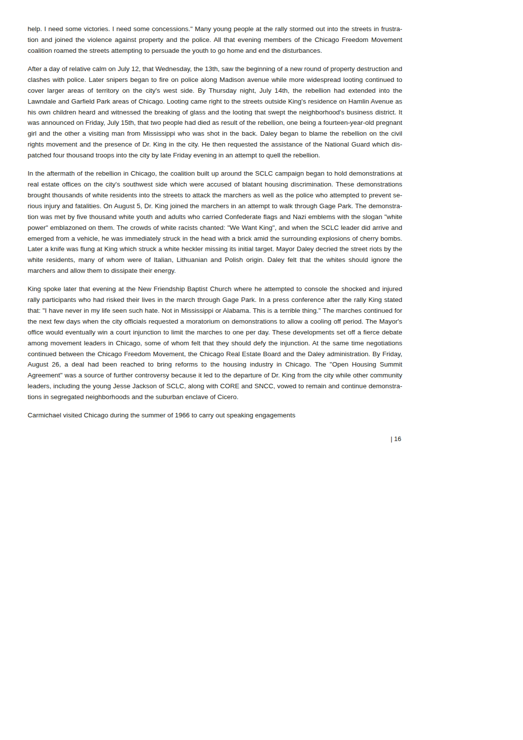help. I need some victories. I need some concessions." Many young people at the rally stormed out into the streets in frustration and joined the violence against property and the police. All that evening members of the Chicago Freedom Movement coalition roamed the streets attempting to persuade the youth to go home and end the disturbances.
After a day of relative calm on July 12, that Wednesday, the 13th, saw the beginning of a new round of property destruction and clashes with police. Later snipers began to fire on police along Madison avenue while more widespread looting continued to cover larger areas of territory on the city's west side. By Thursday night, July 14th, the rebellion had extended into the Lawndale and Garfield Park areas of Chicago. Looting came right to the streets outside King's residence on Hamlin Avenue as his own children heard and witnessed the breaking of glass and the looting that swept the neighborhood's business district. It was announced on Friday, July 15th, that two people had died as result of the rebellion, one being a fourteen-year-old pregnant girl and the other a visiting man from Mississippi who was shot in the back. Daley began to blame the rebellion on the civil rights movement and the presence of Dr. King in the city. He then requested the assistance of the National Guard which dispatched four thousand troops into the city by late Friday evening in an attempt to quell the rebellion.
In the aftermath of the rebellion in Chicago, the coalition built up around the SCLC campaign began to hold demonstrations at real estate offices on the city's southwest side which were accused of blatant housing discrimination. These demonstrations brought thousands of white residents into the streets to attack the marchers as well as the police who attempted to prevent serious injury and fatalities. On August 5, Dr. King joined the marchers in an attempt to walk through Gage Park. The demonstration was met by five thousand white youth and adults who carried Confederate flags and Nazi emblems with the slogan "white power" emblazoned on them. The crowds of white racists chanted: "We Want King", and when the SCLC leader did arrive and emerged from a vehicle, he was immediately struck in the head with a brick amid the surrounding explosions of cherry bombs. Later a knife was flung at King which struck a white heckler missing its initial target. Mayor Daley decried the street riots by the white residents, many of whom were of Italian, Lithuanian and Polish origin. Daley felt that the whites should ignore the marchers and allow them to dissipate their energy.
King spoke later that evening at the New Friendship Baptist Church where he attempted to console the shocked and injured rally participants who had risked their lives in the march through Gage Park. In a press conference after the rally King stated that: "I have never in my life seen such hate. Not in Mississippi or Alabama. This is a terrible thing." The marches continued for the next few days when the city officials requested a moratorium on demonstrations to allow a cooling off period. The Mayor's office would eventually win a court injunction to limit the marches to one per day. These developments set off a fierce debate among movement leaders in Chicago, some of whom felt that they should defy the injunction. At the same time negotiations continued between the Chicago Freedom Movement, the Chicago Real Estate Board and the Daley administration. By Friday, August 26, a deal had been reached to bring reforms to the housing industry in Chicago. The "Open Housing Summit Agreement" was a source of further controversy because it led to the departure of Dr. King from the city while other community leaders, including the young Jesse Jackson of SCLC, along with CORE and SNCC, vowed to remain and continue demonstrations in segregated neighborhoods and the suburban enclave of Cicero.
Carmichael visited Chicago during the summer of 1966 to carry out speaking engagements
| 16